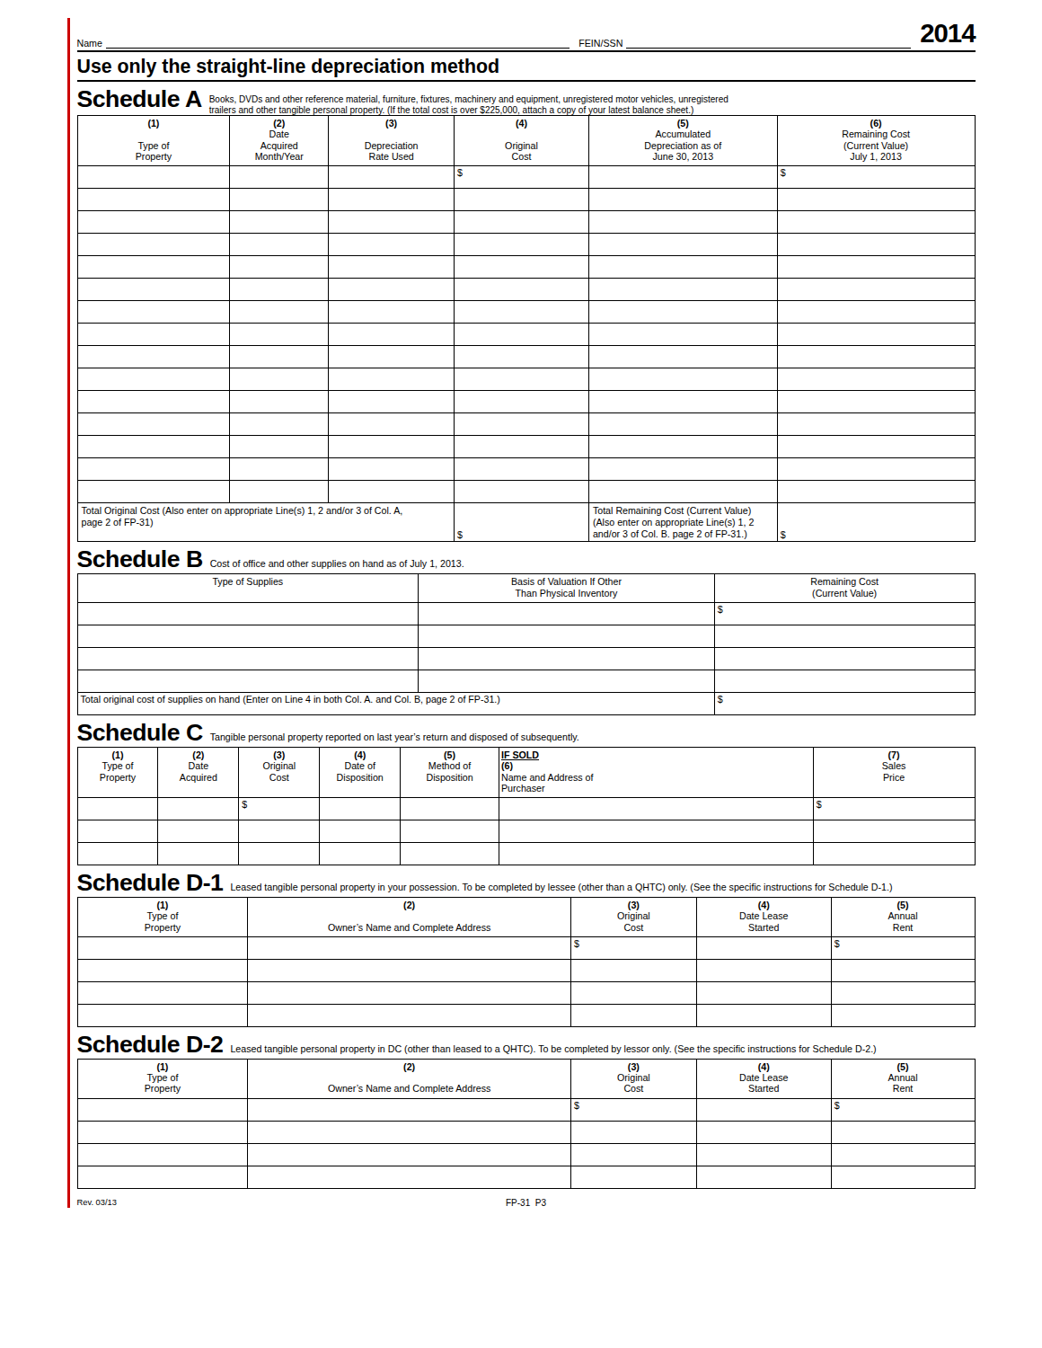Name
FEIN/SSN
2014
Use only the straight-line depreciation method
Schedule A
Books, DVDs and other reference material, furniture, fixtures, machinery and equipment, unregistered motor vehicles, unregistered
trailers and other tangible personal property. (If the total cost is over $225,000, attach a copy of your latest balance sheet.)
| (1) Type of Property | (2) Date Acquired Month/Year | (3) Depreciation Rate Used | (4) Original Cost | (5) Accumulated Depreciation as of June 30, 2013 | (6) Remaining Cost (Current Value) July 1, 2013 |
| --- | --- | --- | --- | --- | --- |
| | | | $ | | $ |
| Total Original Cost (Also enter on appropriate Line(s) 1, 2 and/or 3 of Col. A, page 2 of FP-31) | $ | Total Remaining Cost (Current Value) (Also enter on appropriate Line(s) 1, 2 and/or 3 of Col. B. page 2 of FP-31.) | $ |
Schedule B
Cost of office and other supplies on hand as of July 1, 2013.
| Type of Supplies | Basis of Valuation If Other Than Physical Inventory | Remaining Cost (Current Value) |
| --- | --- | --- |
| | | $ |
| Total original cost of supplies on hand (Enter on Line 4 in both Col. A. and Col. B, page 2 of FP-31.) | $ |
Schedule C
Tangible personal property reported on last year’s return and disposed of subsequently.
| (1) Type of Property | (2) Date Acquired | (3) Original Cost | (4) Date of Disposition | (5) Method of Disposition | IF SOLD (6) Name and Address of Purchaser | (7) Sales Price |
| --- | --- | --- | --- | --- | --- | --- |
| | | $ | | | | $ |
Schedule D-1
Leased tangible personal property in your possession. To be completed by lessee (other than a QHTC) only. (See the specific instructions for Schedule D-1.)
| (1) Type of Property | (2) Owner’s Name and Complete Address | (3) Original Cost | (4) Date Lease Started | (5) Annual Rent |
| --- | --- | --- | --- | --- |
| | | $ | | $ |
Schedule D-2
Leased tangible personal property in DC (other than leased to a QHTC). To be completed by lessor only. (See the specific instructions for Schedule D-2.)
| (1) Type of Property | (2) Owner’s Name and Complete Address | (3) Original Cost | (4) Date Lease Started | (5) Annual Rent |
| --- | --- | --- | --- | --- |
| | | $ | | $ |
Rev. 03/13
FP-31 P3